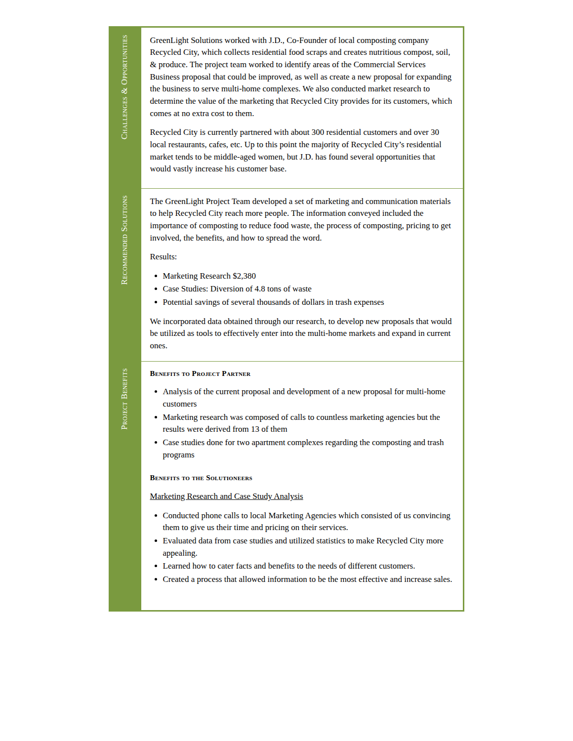| Challenges & Opportunities | GreenLight Solutions worked with J.D., Co-Founder of local composting company Recycled City, which collects residential food scraps and creates nutritious compost, soil, & produce. The project team worked to identify areas of the Commercial Services Business proposal that could be improved, as well as create a new proposal for expanding the business to serve multi-home complexes. We also conducted market research to determine the value of the marketing that Recycled City provides for its customers, which comes at no extra cost to them. Recycled City is currently partnered with about 300 residential customers and over 30 local restaurants, cafes, etc. Up to this point the majority of Recycled City’s residential market tends to be middle-aged women, but J.D. has found several opportunities that would vastly increase his customer base. |
| Recommended Solutions | The GreenLight Project Team developed a set of marketing and communication materials to help Recycled City reach more people. The information conveyed included the importance of composting to reduce food waste, the process of composting, pricing to get involved, the benefits, and how to spread the word. Results: Marketing Research $2,380 Case Studies: Diversion of 4.8 tons of waste Potential savings of several thousands of dollars in trash expenses We incorporated data obtained through our research, to develop new proposals that would be utilized as tools to effectively enter into the multi-home markets and expand in current ones. |
| Project Benefits | Benefits to Project Partner Analysis of the current proposal and development of a new proposal for multi-home customers Marketing research was composed of calls to countless marketing agencies but the results were derived from 13 of them Case studies done for two apartment complexes regarding the composting and trash programs Benefits to the Solutioneers Marketing Research and Case Study Analysis Conducted phone calls to local Marketing Agencies which consisted of us convincing them to give us their time and pricing on their services. Evaluated data from case studies and utilized statistics to make Recycled City more appealing. Learned how to cater facts and benefits to the needs of different customers. Created a process that allowed information to be the most effective and increase sales. |